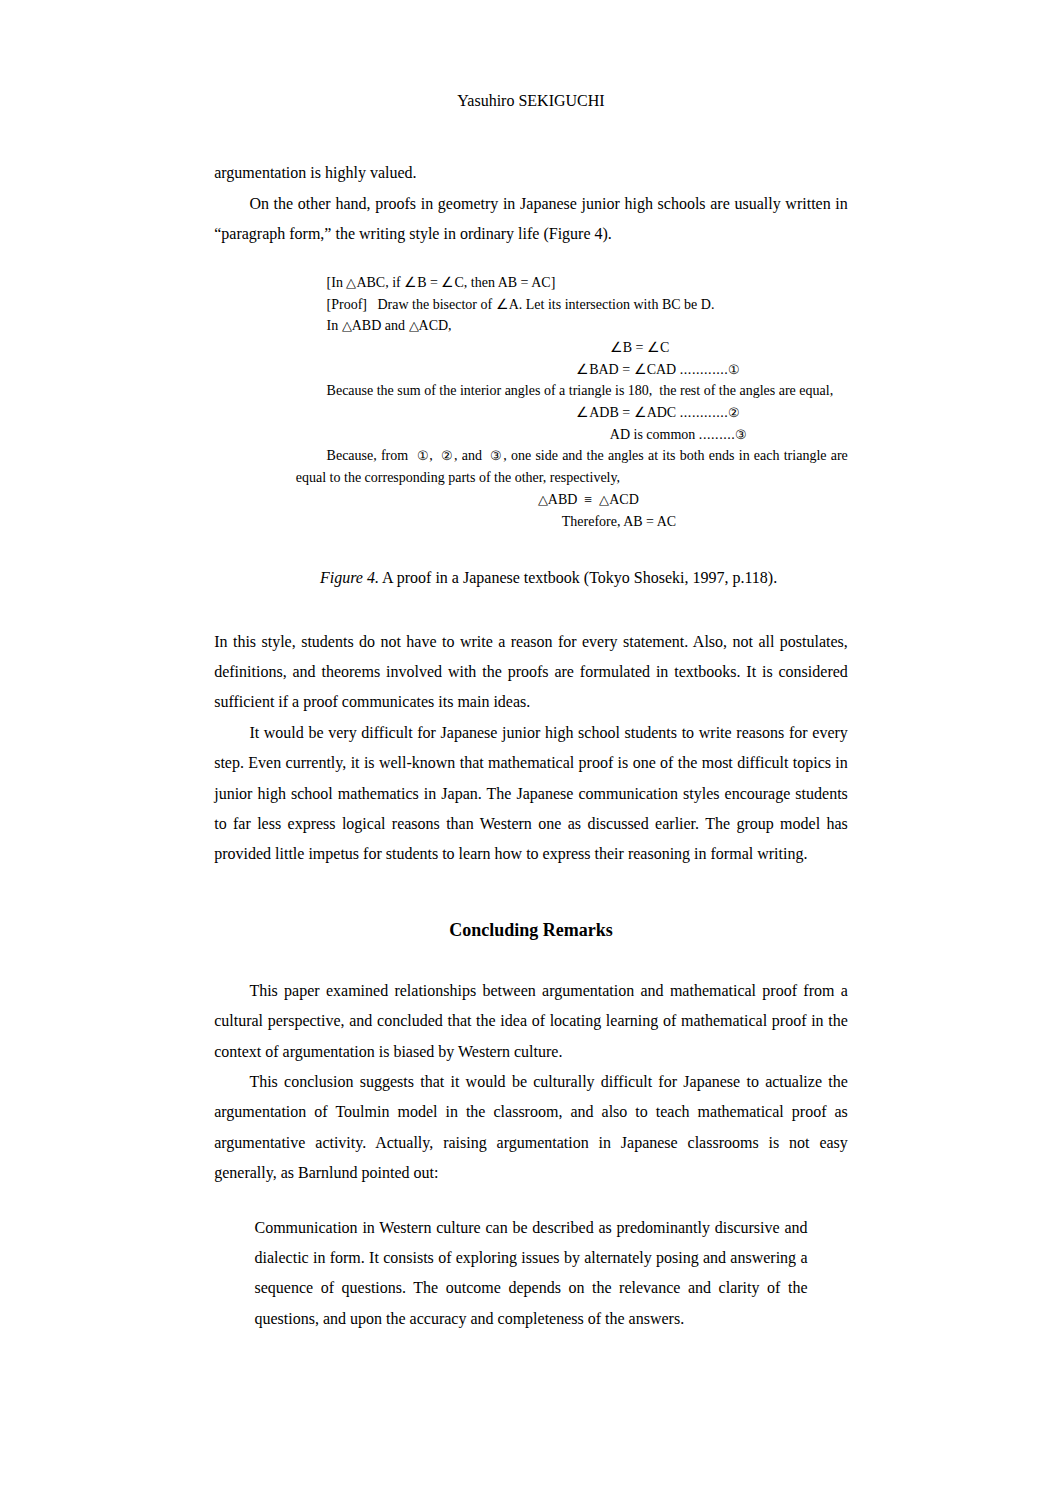Yasuhiro SEKIGUCHI
argumentation is highly valued.
On the other hand, proofs in geometry in Japanese junior high schools are usually written in “paragraph form,” the writing style in ordinary life (Figure 4).
[In △ABC, if ∠B = ∠C, then AB = AC]
[Proof] Draw the bisector of ∠A. Let its intersection with BC be D.
In △ABD and △ACD,
∠B = ∠C
∠BAD = ∠CAD ............ ①
Because the sum of the interior angles of a triangle is 180, the rest of the angles are equal,
∠ADB = ∠ADC ............ ②
AD is common ......... ③
Because, from ①, ②, and ③, one side and the angles at its both ends in each triangle are equal to the corresponding parts of the other, respectively,
△ABD ≡ △ACD
Therefore, AB = AC
Figure 4. A proof in a Japanese textbook (Tokyo Shoseki, 1997, p.118).
In this style, students do not have to write a reason for every statement. Also, not all postulates, definitions, and theorems involved with the proofs are formulated in textbooks. It is considered sufficient if a proof communicates its main ideas.
It would be very difficult for Japanese junior high school students to write reasons for every step. Even currently, it is well-known that mathematical proof is one of the most difficult topics in junior high school mathematics in Japan. The Japanese communication styles encourage students to far less express logical reasons than Western one as discussed earlier. The group model has provided little impetus for students to learn how to express their reasoning in formal writing.
Concluding Remarks
This paper examined relationships between argumentation and mathematical proof from a cultural perspective, and concluded that the idea of locating learning of mathematical proof in the context of argumentation is biased by Western culture.
This conclusion suggests that it would be culturally difficult for Japanese to actualize the argumentation of Toulmin model in the classroom, and also to teach mathematical proof as argumentative activity. Actually, raising argumentation in Japanese classrooms is not easy generally, as Barnlund pointed out:
Communication in Western culture can be described as predominantly discursive and dialectic in form. It consists of exploring issues by alternately posing and answering a sequence of questions. The outcome depends on the relevance and clarity of the questions, and upon the accuracy and completeness of the answers.